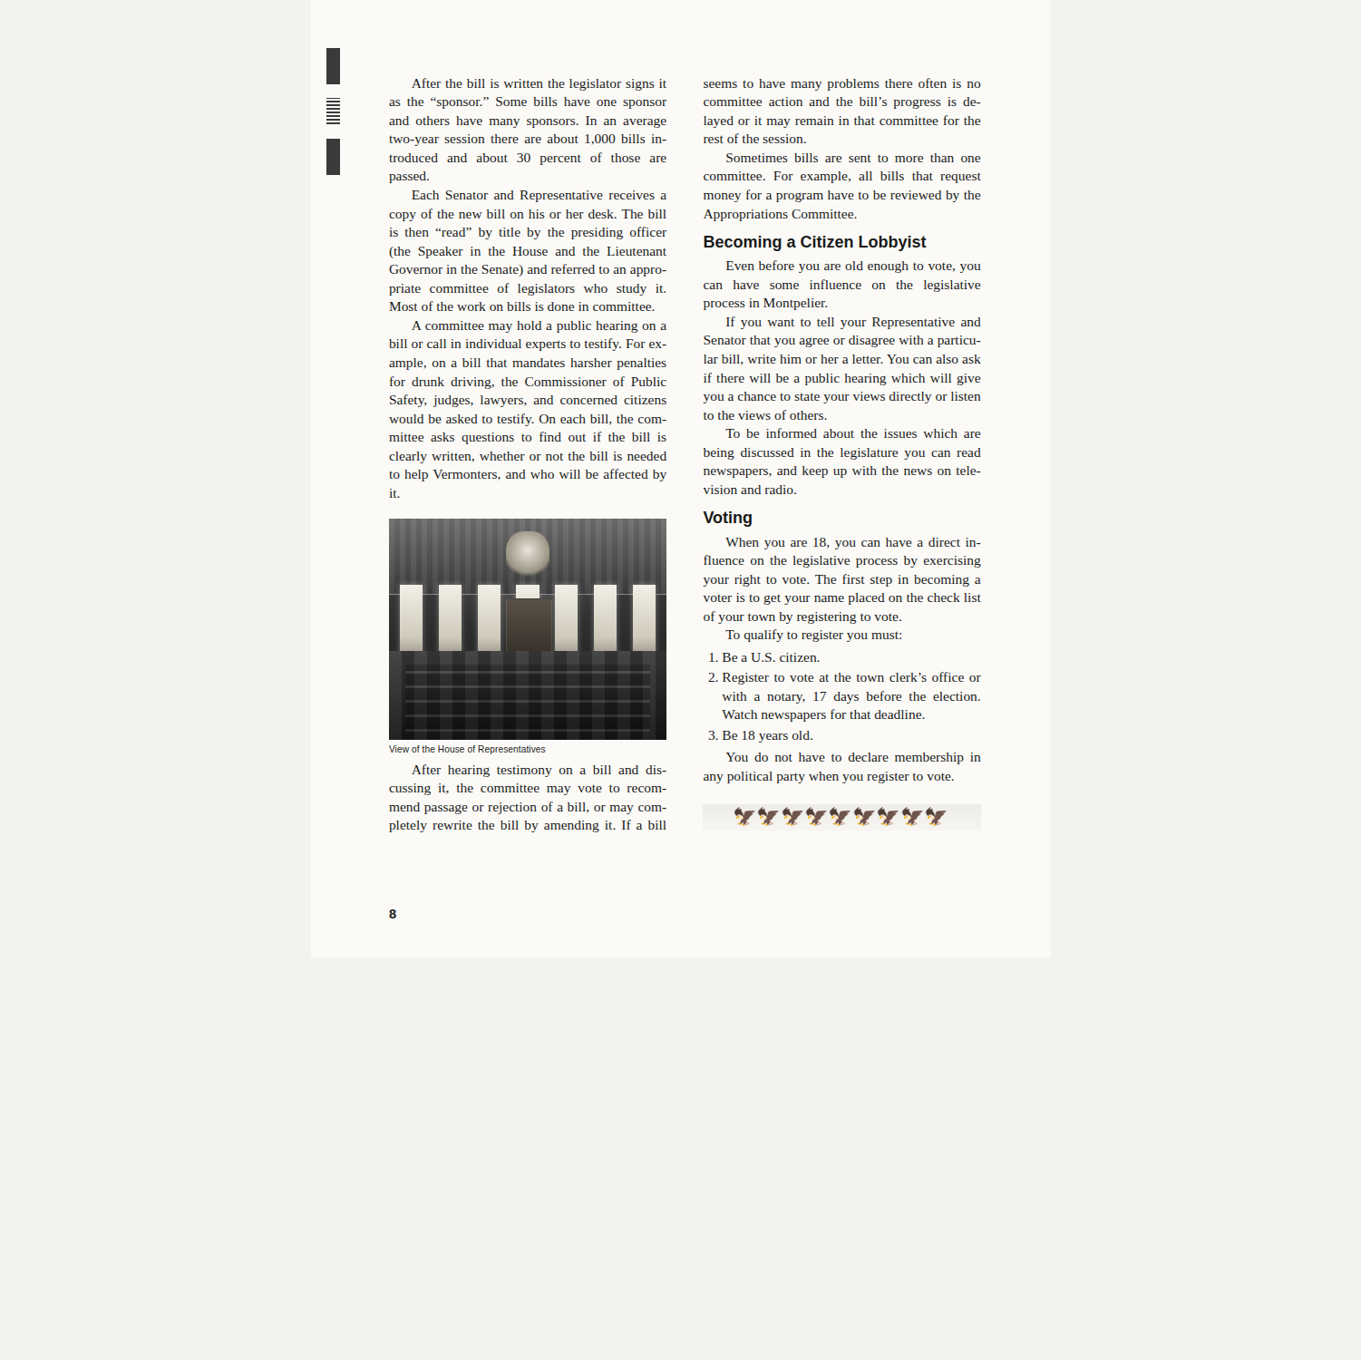After the bill is written the legislator signs it as the “sponsor.” Some bills have one sponsor and others have many sponsors. In an average two-year session there are about 1,000 bills introduced and about 30 percent of those are passed.
Each Senator and Representative receives a copy of the new bill on his or her desk. The bill is then “read” by title by the presiding officer (the Speaker in the House and the Lieutenant Governor in the Senate) and referred to an appropriate committee of legislators who study it. Most of the work on bills is done in committee.
A committee may hold a public hearing on a bill or call in individual experts to testify. For example, on a bill that mandates harsher penalties for drunk driving, the Commissioner of Public Safety, judges, lawyers, and concerned citizens would be asked to testify. On each bill, the committee asks questions to find out if the bill is clearly written, whether or not the bill is needed to help Vermonters, and who will be affected by it.
View of the House of Representatives
After hearing testimony on a bill and discussing it, the committee may vote to recommend passage or rejection of a bill, or may completely rewrite the bill by amending it. If a bill seems to have many problems there often is no committee action and the bill’s progress is delayed or it may remain in that committee for the rest of the session.
Sometimes bills are sent to more than one committee. For example, all bills that request money for a program have to be reviewed by the Appropriations Committee.
Becoming a Citizen Lobbyist
Even before you are old enough to vote, you can have some influence on the legislative process in Montpelier.
If you want to tell your Representative and Senator that you agree or disagree with a particular bill, write him or her a letter. You can also ask if there will be a public hearing which will give you a chance to state your views directly or listen to the views of others.
To be informed about the issues which are being discussed in the legislature you can read newspapers, and keep up with the news on television and radio.
Voting
When you are 18, you can have a direct influence on the legislative process by exercising your right to vote. The first step in becoming a voter is to get your name placed on the check list of your town by registering to vote.
To qualify to register you must:
Be a U.S. citizen.
Register to vote at the town clerk’s office or with a notary, 17 days before the election. Watch newspapers for that deadline.
Be 18 years old.
You do not have to declare membership in any political party when you register to vote.
🦅🦅🦅🦅🦅🦅🦅🦅🦅
8